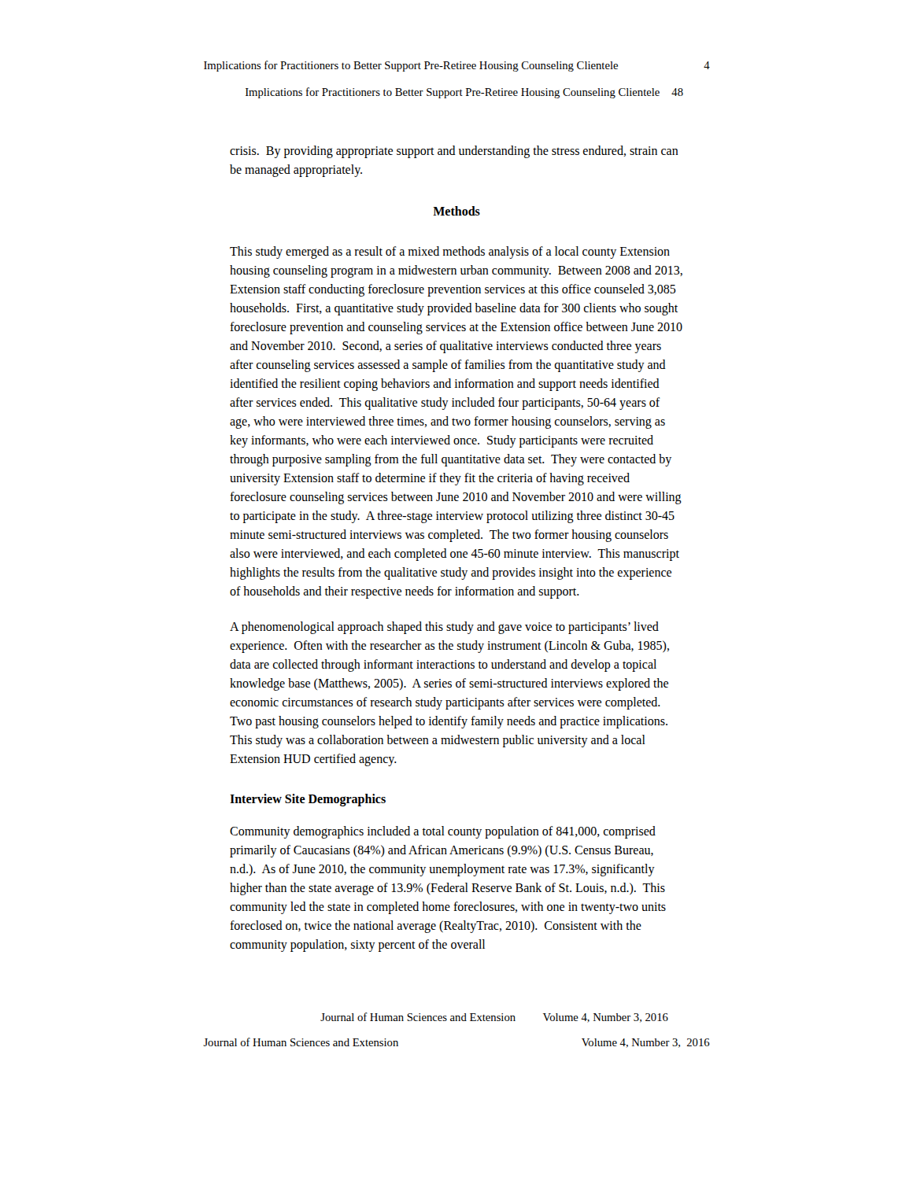Implications for Practitioners to Better Support Pre-Retiree Housing Counseling Clientele 4
Implications for Practitioners to Better Support Pre-Retiree Housing Counseling Clientele 48
crisis. By providing appropriate support and understanding the stress endured, strain can be managed appropriately.
Methods
This study emerged as a result of a mixed methods analysis of a local county Extension housing counseling program in a midwestern urban community. Between 2008 and 2013, Extension staff conducting foreclosure prevention services at this office counseled 3,085 households. First, a quantitative study provided baseline data for 300 clients who sought foreclosure prevention and counseling services at the Extension office between June 2010 and November 2010. Second, a series of qualitative interviews conducted three years after counseling services assessed a sample of families from the quantitative study and identified the resilient coping behaviors and information and support needs identified after services ended. This qualitative study included four participants, 50-64 years of age, who were interviewed three times, and two former housing counselors, serving as key informants, who were each interviewed once. Study participants were recruited through purposive sampling from the full quantitative data set. They were contacted by university Extension staff to determine if they fit the criteria of having received foreclosure counseling services between June 2010 and November 2010 and were willing to participate in the study. A three-stage interview protocol utilizing three distinct 30-45 minute semi-structured interviews was completed. The two former housing counselors also were interviewed, and each completed one 45-60 minute interview. This manuscript highlights the results from the qualitative study and provides insight into the experience of households and their respective needs for information and support.
A phenomenological approach shaped this study and gave voice to participants’ lived experience. Often with the researcher as the study instrument (Lincoln & Guba, 1985), data are collected through informant interactions to understand and develop a topical knowledge base (Matthews, 2005). A series of semi-structured interviews explored the economic circumstances of research study participants after services were completed. Two past housing counselors helped to identify family needs and practice implications. This study was a collaboration between a midwestern public university and a local Extension HUD certified agency.
Interview Site Demographics
Community demographics included a total county population of 841,000, comprised primarily of Caucasians (84%) and African Americans (9.9%) (U.S. Census Bureau, n.d.). As of June 2010, the community unemployment rate was 17.3%, significantly higher than the state average of 13.9% (Federal Reserve Bank of St. Louis, n.d.). This community led the state in completed home foreclosures, with one in twenty-two units foreclosed on, twice the national average (RealtyTrac, 2010). Consistent with the community population, sixty percent of the overall
Journal of Human Sciences and Extension Volume 4, Number 3, 2016
Journal of Human Sciences and Extension Volume 4, Number 3, 2016